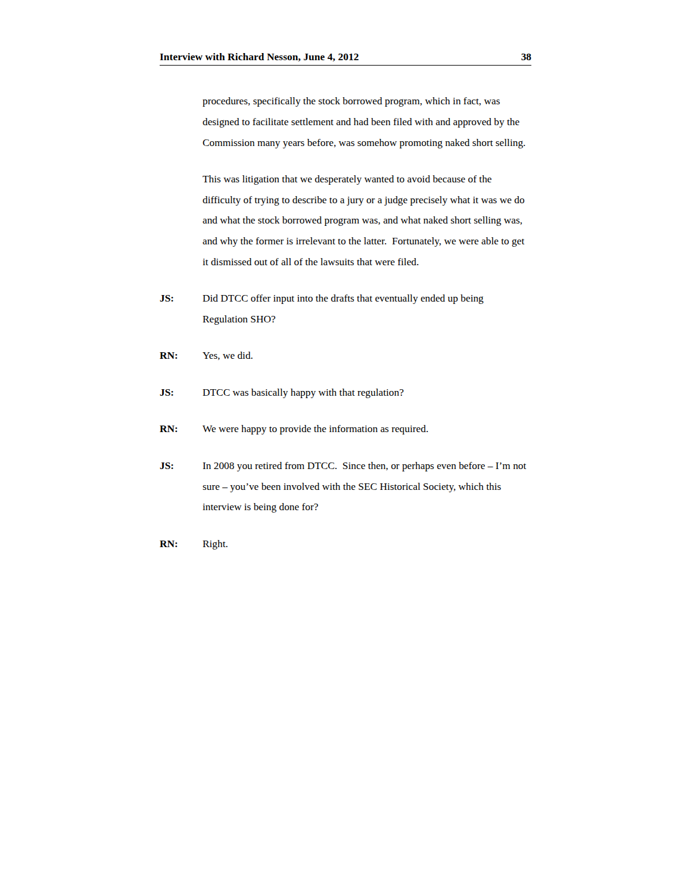Interview with Richard Nesson, June 4, 2012 38
procedures, specifically the stock borrowed program, which in fact, was designed to facilitate settlement and had been filed with and approved by the Commission many years before, was somehow promoting naked short selling.
This was litigation that we desperately wanted to avoid because of the difficulty of trying to describe to a jury or a judge precisely what it was we do and what the stock borrowed program was, and what naked short selling was, and why the former is irrelevant to the latter. Fortunately, we were able to get it dismissed out of all of the lawsuits that were filed.
JS:
Did DTCC offer input into the drafts that eventually ended up being Regulation SHO?
RN:
Yes, we did.
JS:
DTCC was basically happy with that regulation?
RN:
We were happy to provide the information as required.
JS:
In 2008 you retired from DTCC. Since then, or perhaps even before – I’m not sure – you’ve been involved with the SEC Historical Society, which this interview is being done for?
RN:
Right.